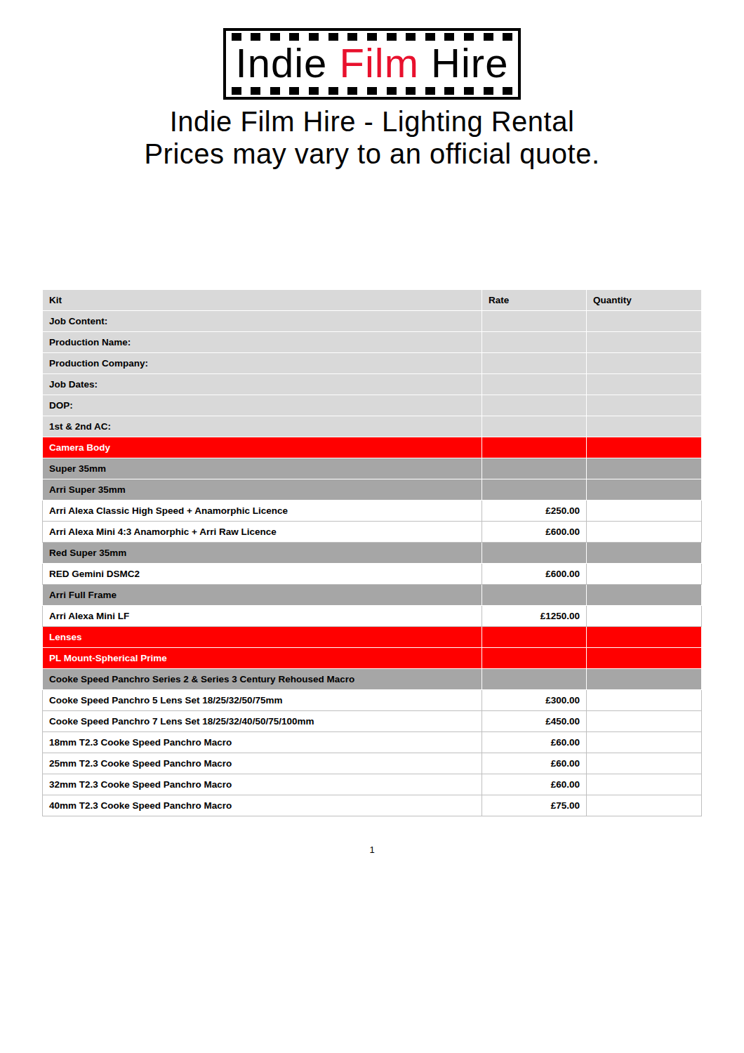Indie Film Hire
Indie Film Hire - Lighting Rental
Prices may vary to an official quote.
| Kit | Rate | Quantity |
| --- | --- | --- |
| Job Content: | | |
| Production Name: | | |
| Production Company: | | |
| Job Dates: | | |
| DOP: | | |
| 1st & 2nd AC: | | |
| Camera Body | | |
| Super 35mm | | |
| Arri Super 35mm | | |
| Arri Alexa Classic High Speed + Anamorphic Licence | £250.00 | |
| Arri Alexa Mini 4:3 Anamorphic + Arri Raw Licence | £600.00 | |
| Red Super 35mm | | |
| RED Gemini DSMC2 | £600.00 | |
| Arri Full Frame | | |
| Arri Alexa Mini LF | £1250.00 | |
| Lenses | | |
| PL Mount-Spherical Prime | | |
| Cooke Speed Panchro Series 2 & Series 3 Century Rehoused Macro | | |
| Cooke Speed Panchro 5 Lens Set 18/25/32/50/75mm | £300.00 | |
| Cooke Speed Panchro 7 Lens Set 18/25/32/40/50/75/100mm | £450.00 | |
| 18mm T2.3 Cooke Speed Panchro Macro | £60.00 | |
| 25mm T2.3 Cooke Speed Panchro Macro | £60.00 | |
| 32mm T2.3 Cooke Speed Panchro Macro | £60.00 | |
| 40mm T2.3 Cooke Speed Panchro Macro | £75.00 | |
1